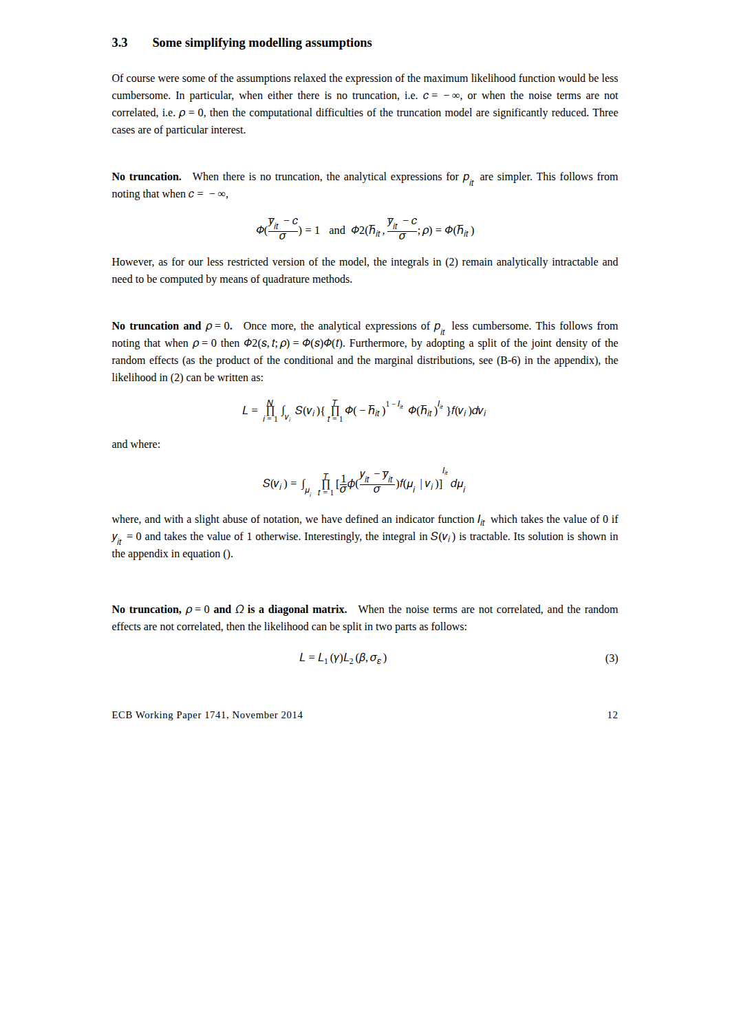3.3 Some simplifying modelling assumptions
Of course were some of the assumptions relaxed the expression of the maximum likelihood function would be less cumbersome. In particular, when either there is no truncation, i.e. c=−∞, or when the noise terms are not correlated, i.e. ρ=0, then the computational difficulties of the truncation model are significantly reduced. Three cases are of particular interest.
No truncation. When there is no truncation, the analytical expressions for pit are simpler. This follows from noting that when c=−∞,
Φ ( y¯it−c σ ) =1 and Φ2 ( h¯it , y¯it−c σ ;ρ ) = Φ (h¯it)
However, as for our less restricted version of the model, the integrals in (2) remain analytically intractable and need to be computed by means of quadrature methods.
No truncation and ρ=0. Once more, the analytical expressions of pit less cumbersome. This follows from noting that when ρ=0 then Φ2(s,t;ρ)=Φ(s)Φ(t). Furthermore, by adopting a split of the joint density of the random effects (as the product of the conditional and the marginal distributions, see (B-6) in the appendix), the likelihood in (2) can be written as:
L= ∏i=1N ∫νi S(νi) { ∏t=1T Φ (−h¯it) 1−Iit Φ (h¯it) Iit } f(νi) dνi
and where:
S(νi) = ∫μi ∏t=1T [ 1σ ϕ ( yit−y¯it σ ) f (μi|νi) ] Iit dμi
where, and with a slight abuse of notation, we have defined an indicator function Iit which takes the value of 0 if yit=0 and takes the value of 1 otherwise. Interestingly, the integral in S(νi) is tractable. Its solution is shown in the appendix in equation ().
No truncation, ρ=0 and Ω is a diagonal matrix. When the noise terms are not correlated, and the random effects are not correlated, then the likelihood can be split in two parts as follows:
L= L1 (γ) L2 (β,σε)
(3)
ECB Working Paper 1741, November 2014 12